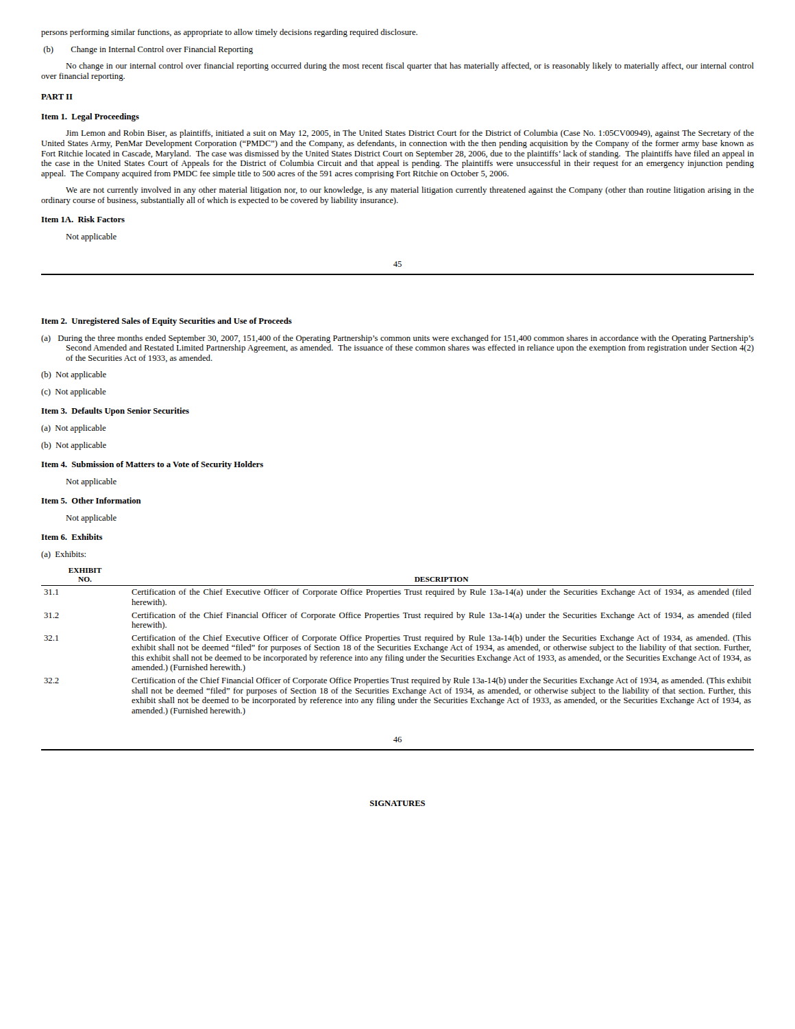persons performing similar functions, as appropriate to allow timely decisions regarding required disclosure.
(b) Change in Internal Control over Financial Reporting
No change in our internal control over financial reporting occurred during the most recent fiscal quarter that has materially affected, or is reasonably likely to materially affect, our internal control over financial reporting.
PART II
Item 1. Legal Proceedings
Jim Lemon and Robin Biser, as plaintiffs, initiated a suit on May 12, 2005, in The United States District Court for the District of Columbia (Case No. 1:05CV00949), against The Secretary of the United States Army, PenMar Development Corporation (“PMDC”) and the Company, as defendants, in connection with the then pending acquisition by the Company of the former army base known as Fort Ritchie located in Cascade, Maryland. The case was dismissed by the United States District Court on September 28, 2006, due to the plaintiffs’ lack of standing. The plaintiffs have filed an appeal in the case in the United States Court of Appeals for the District of Columbia Circuit and that appeal is pending. The plaintiffs were unsuccessful in their request for an emergency injunction pending appeal. The Company acquired from PMDC fee simple title to 500 acres of the 591 acres comprising Fort Ritchie on October 5, 2006.
We are not currently involved in any other material litigation nor, to our knowledge, is any material litigation currently threatened against the Company (other than routine litigation arising in the ordinary course of business, substantially all of which is expected to be covered by liability insurance).
Item 1A. Risk Factors
Not applicable
45
Item 2. Unregistered Sales of Equity Securities and Use of Proceeds
(a) During the three months ended September 30, 2007, 151,400 of the Operating Partnership’s common units were exchanged for 151,400 common shares in accordance with the Operating Partnership’s Second Amended and Restated Limited Partnership Agreement, as amended. The issuance of these common shares was effected in reliance upon the exemption from registration under Section 4(2) of the Securities Act of 1933, as amended.
(b) Not applicable
(c) Not applicable
Item 3. Defaults Upon Senior Securities
(a) Not applicable
(b) Not applicable
Item 4. Submission of Matters to a Vote of Security Holders
Not applicable
Item 5. Other Information
Not applicable
Item 6. Exhibits
(a) Exhibits:
| EXHIBIT NO. | DESCRIPTION |
| --- | --- |
| 31.1 | Certification of the Chief Executive Officer of Corporate Office Properties Trust required by Rule 13a-14(a) under the Securities Exchange Act of 1934, as amended (filed herewith). |
| 31.2 | Certification of the Chief Financial Officer of Corporate Office Properties Trust required by Rule 13a-14(a) under the Securities Exchange Act of 1934, as amended (filed herewith). |
| 32.1 | Certification of the Chief Executive Officer of Corporate Office Properties Trust required by Rule 13a-14(b) under the Securities Exchange Act of 1934, as amended. (This exhibit shall not be deemed “filed” for purposes of Section 18 of the Securities Exchange Act of 1934, as amended, or otherwise subject to the liability of that section. Further, this exhibit shall not be deemed to be incorporated by reference into any filing under the Securities Exchange Act of 1933, as amended, or the Securities Exchange Act of 1934, as amended.) (Furnished herewith.) |
| 32.2 | Certification of the Chief Financial Officer of Corporate Office Properties Trust required by Rule 13a-14(b) under the Securities Exchange Act of 1934, as amended. (This exhibit shall not be deemed “filed” for purposes of Section 18 of the Securities Exchange Act of 1934, as amended, or otherwise subject to the liability of that section. Further, this exhibit shall not be deemed to be incorporated by reference into any filing under the Securities Exchange Act of 1933, as amended, or the Securities Exchange Act of 1934, as amended.) (Furnished herewith.) |
46
SIGNATURES